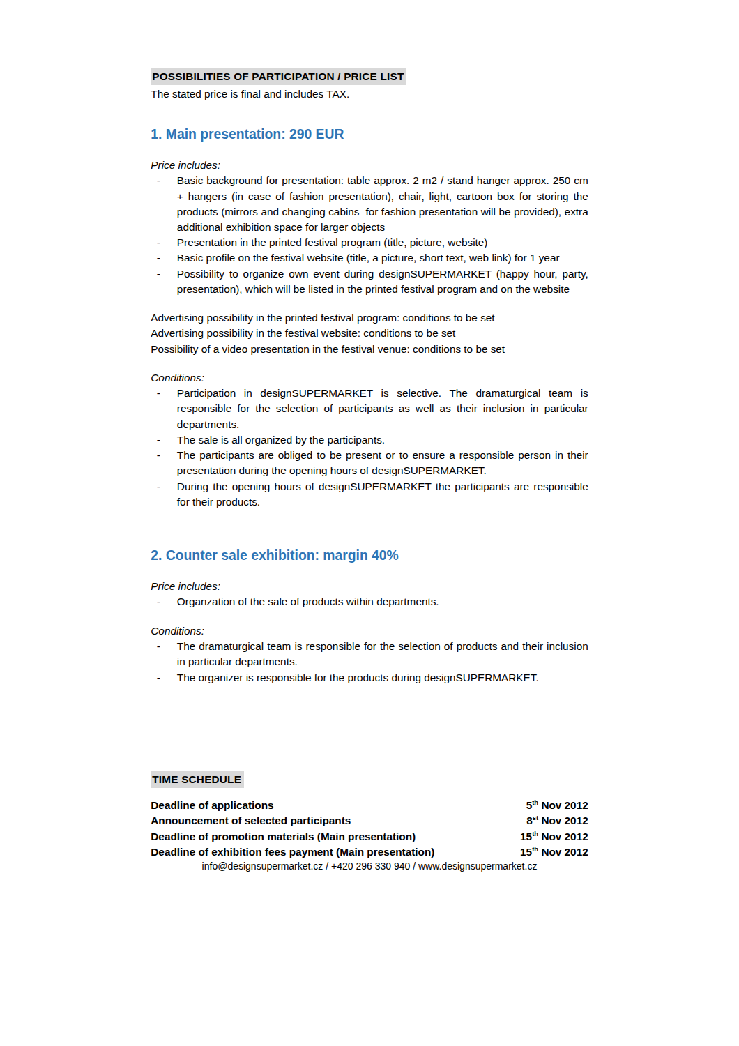POSSIBILITIES OF PARTICIPATION / PRICE LIST
The stated price is final and includes TAX.
1. Main presentation: 290 EUR
Price includes:
Basic background for presentation: table approx. 2 m2 / stand hanger approx. 250 cm + hangers (in case of fashion presentation), chair, light, cartoon box for storing the products (mirrors and changing cabins for fashion presentation will be provided), extra additional exhibition space for larger objects
Presentation in the printed festival program (title, picture, website)
Basic profile on the festival website (title, a picture, short text, web link) for 1 year
Possibility to organize own event during designSUPERMARKET (happy hour, party, presentation), which will be listed in the printed festival program and on the website
Advertising possibility in the printed festival program: conditions to be set
Advertising possibility in the festival website: conditions to be set
Possibility of a video presentation in the festival venue: conditions to be set
Conditions:
Participation in designSUPERMARKET is selective. The dramaturgical team is responsible for the selection of participants as well as their inclusion in particular departments.
The sale is all organized by the participants.
The participants are obliged to be present or to ensure a responsible person in their presentation during the opening hours of designSUPERMARKET.
During the opening hours of designSUPERMARKET the participants are responsible for their products.
2. Counter sale exhibition: margin 40%
Price includes:
Organzation of the sale of products within departments.
Conditions:
The dramaturgical team is responsible for the selection of products and their inclusion in particular departments.
The organizer is responsible for the products during designSUPERMARKET.
TIME SCHEDULE
| Deadline of applications | 5 th Nov 2012 |
| Announcement of selected participants | 8 st Nov 2012 |
| Deadline of promotion materials (Main presentation) | 15 th Nov 2012 |
| Deadline of exhibition fees payment (Main presentation) | 15 th Nov 2012 |
info@designsupermarket.cz / +420 296 330 940 / www.designsupermarket.cz